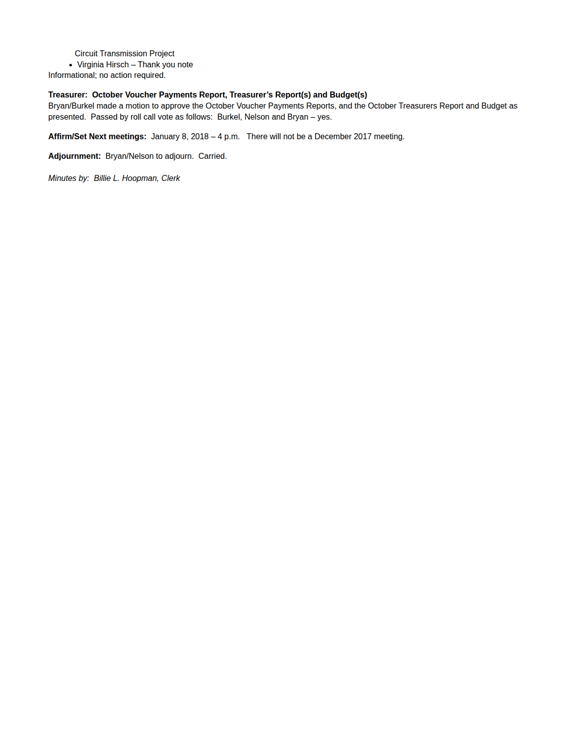Circuit Transmission Project
Virginia Hirsch – Thank you note
Informational; no action required.
Treasurer: October Voucher Payments Report, Treasurer’s Report(s) and Budget(s)
Bryan/Burkel made a motion to approve the October Voucher Payments Reports, and the October Treasurers Report and Budget as presented. Passed by roll call vote as follows: Burkel, Nelson and Bryan – yes.
Affirm/Set Next meetings: January 8, 2018 – 4 p.m. There will not be a December 2017 meeting.
Adjournment: Bryan/Nelson to adjourn. Carried.
Minutes by: Billie L. Hoopman, Clerk